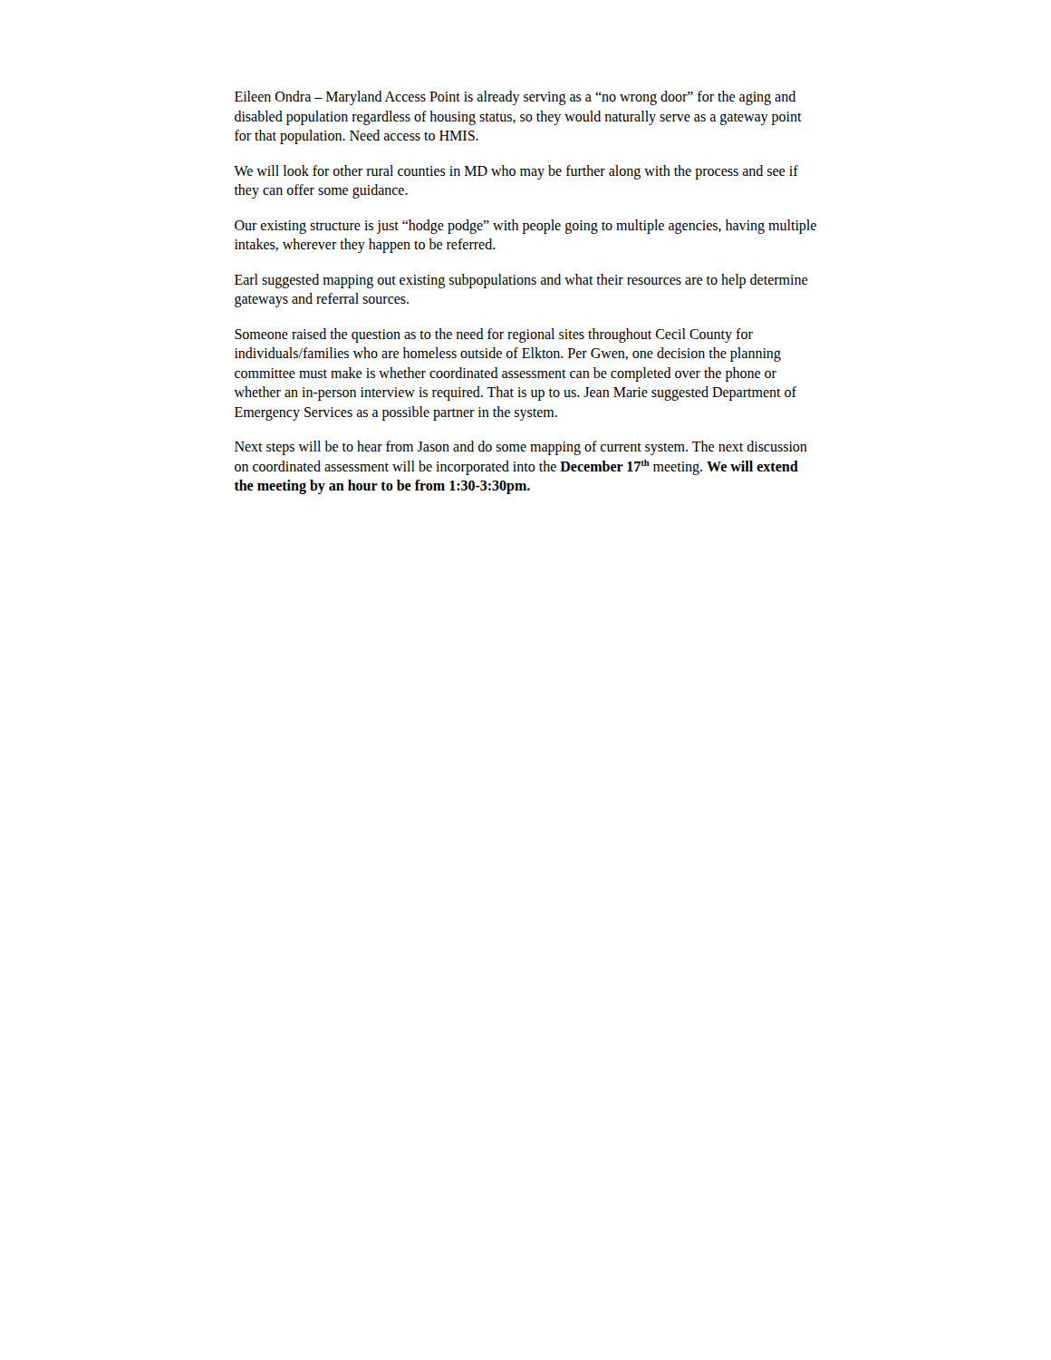Eileen Ondra – Maryland Access Point is already serving as a “no wrong door” for the aging and disabled population regardless of housing status, so they would naturally serve as a gateway point for that population. Need access to HMIS.
We will look for other rural counties in MD who may be further along with the process and see if they can offer some guidance.
Our existing structure is just “hodge podge” with people going to multiple agencies, having multiple intakes, wherever they happen to be referred.
Earl suggested mapping out existing subpopulations and what their resources are to help determine gateways and referral sources.
Someone raised the question as to the need for regional sites throughout Cecil County for individuals/families who are homeless outside of Elkton. Per Gwen, one decision the planning committee must make is whether coordinated assessment can be completed over the phone or whether an in-person interview is required. That is up to us. Jean Marie suggested Department of Emergency Services as a possible partner in the system.
Next steps will be to hear from Jason and do some mapping of current system. The next discussion on coordinated assessment will be incorporated into the December 17th meeting. We will extend the meeting by an hour to be from 1:30-3:30pm.